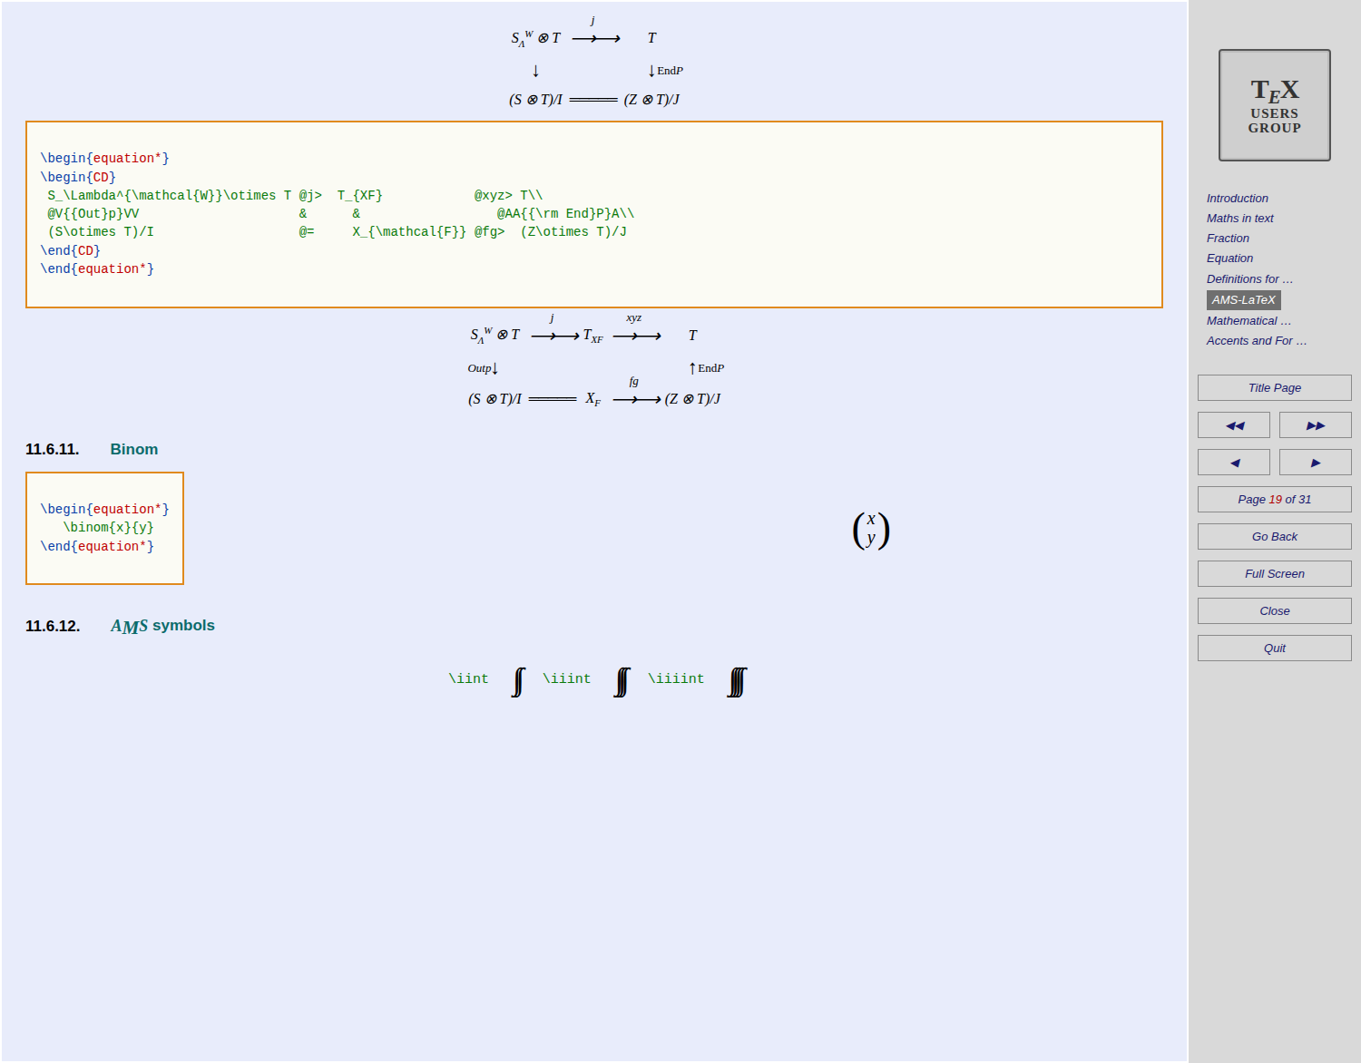| S Λ W ⊗ T | j ⟶⟶ | T |
| ↓ | | ↓ End P |
| (S ⊗ T)/I | ═════ | (Z ⊗ T)/J |
\begin{equation*} \begin{CD} S_\Lambda^{\mathcal{W}}\otimes T @j> T_{XF} @xyz> T\\ @V{{Out}p}VV & & @AA{{\rm End}P}A\\ (S\otimes T)/I @= X_{\mathcal{F}} @fg> (Z\otimes T)/J \end{CD} \end{equation*}
| S Λ W ⊗ T | j ⟶⟶ | T XF | xyz ⟶⟶ | T |
| Outp ↓ | | | | ↑ End P |
| (S ⊗ T)/I | ═════ | X F | fg ⟶⟶ | (Z ⊗ T)/J |
11.6.11. Binom
\begin{equation*} \binom{x}{y} \end{equation*}
(xy)
11.6.12. AMS symbols
\iint∫∫ \iiint∫∫∫ \iiiint∫∫∫∫
TEX USERS GROUP
Introduction
Maths in text
Fraction
Equation
Definitions for …
AMS-LaTeX
Mathematical …
Accents and For …
Title Page
◀◀
▶▶
◀
▶
Page 19 of 31
Go Back
Full Screen
Close
Quit